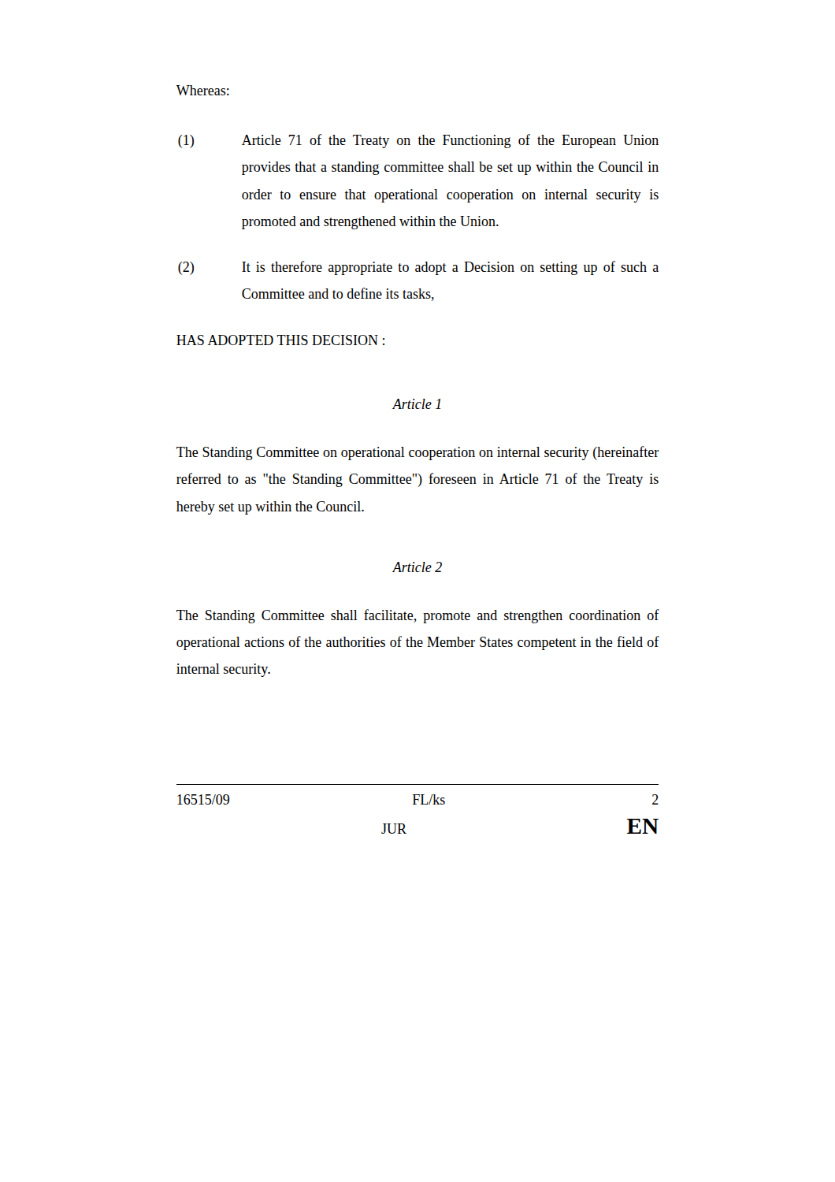Whereas:
(1)
Article 71 of the Treaty on the Functioning of the European Union provides that a standing committee shall be set up within the Council in order to ensure that operational cooperation on internal security is promoted and strengthened within the Union.
(2)
It is therefore appropriate to adopt a Decision on setting up of such a Committee and to define its tasks,
HAS ADOPTED THIS DECISION :
Article 1
The Standing Committee on operational cooperation on internal security (hereinafter referred to as "the Standing Committee") foreseen in Article 71 of the Treaty is hereby set up within the Council.
Article 2
The Standing Committee shall facilitate, promote and strengthen coordination of operational actions of the authorities of the Member States competent in the field of internal security.
16515/09
FL/ks
2
JUR
EN